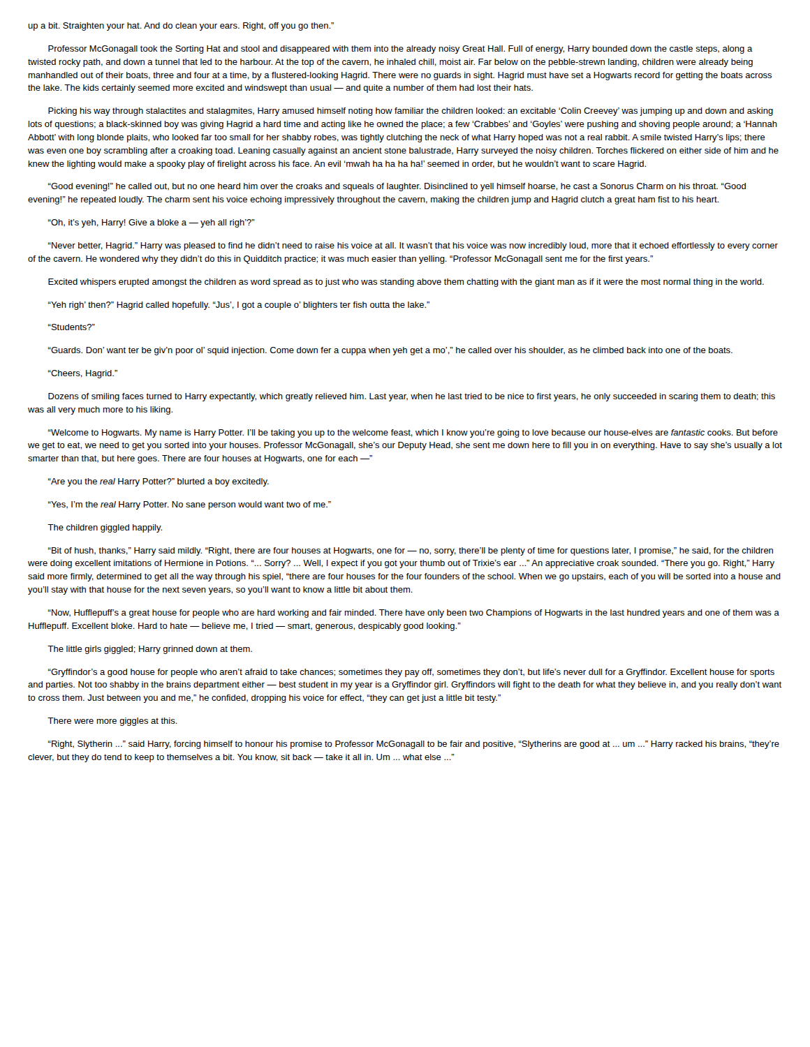up a bit. Straighten your hat. And do clean your ears. Right, off you go then.”
Professor McGonagall took the Sorting Hat and stool and disappeared with them into the already noisy Great Hall. Full of energy, Harry bounded down the castle steps, along a twisted rocky path, and down a tunnel that led to the harbour. At the top of the cavern, he inhaled chill, moist air. Far below on the pebble-strewn landing, children were already being manhandled out of their boats, three and four at a time, by a flustered-looking Hagrid. There were no guards in sight. Hagrid must have set a Hogwarts record for getting the boats across the lake. The kids certainly seemed more excited and windswept than usual — and quite a number of them had lost their hats.
Picking his way through stalactites and stalagmites, Harry amused himself noting how familiar the children looked: an excitable ‘Colin Creevey’ was jumping up and down and asking lots of questions; a black-skinned boy was giving Hagrid a hard time and acting like he owned the place; a few ‘Crabbes’ and ‘Goyles’ were pushing and shoving people around; a ‘Hannah Abbott’ with long blonde plaits, who looked far too small for her shabby robes, was tightly clutching the neck of what Harry hoped was not a real rabbit. A smile twisted Harry’s lips; there was even one boy scrambling after a croaking toad. Leaning casually against an ancient stone balustrade, Harry surveyed the noisy children. Torches flickered on either side of him and he knew the lighting would make a spooky play of firelight across his face. An evil ‘mwah ha ha ha ha!’ seemed in order, but he wouldn’t want to scare Hagrid.
“Good evening!” he called out, but no one heard him over the croaks and squeals of laughter. Disinclined to yell himself hoarse, he cast a Sonorus Charm on his throat. “Good evening!” he repeated loudly. The charm sent his voice echoing impressively throughout the cavern, making the children jump and Hagrid clutch a great ham fist to his heart.
“Oh, it’s yeh, Harry! Give a bloke a — yeh all righ’?”
“Never better, Hagrid.” Harry was pleased to find he didn’t need to raise his voice at all. It wasn’t that his voice was now incredibly loud, more that it echoed effortlessly to every corner of the cavern. He wondered why they didn’t do this in Quidditch practice; it was much easier than yelling. “Professor McGonagall sent me for the first years.”
Excited whispers erupted amongst the children as word spread as to just who was standing above them chatting with the giant man as if it were the most normal thing in the world.
“Yeh righ’ then?” Hagrid called hopefully. “Jus’, I got a couple o’ blighters ter fish outta the lake.”
“Students?”
“Guards. Don’ want ter be giv’n poor ol’ squid injection. Come down fer a cuppa when yeh get a mo’,” he called over his shoulder, as he climbed back into one of the boats.
“Cheers, Hagrid.”
Dozens of smiling faces turned to Harry expectantly, which greatly relieved him. Last year, when he last tried to be nice to first years, he only succeeded in scaring them to death; this was all very much more to his liking.
“Welcome to Hogwarts. My name is Harry Potter. I’ll be taking you up to the welcome feast, which I know you’re going to love because our house-elves are fantastic cooks. But before we get to eat, we need to get you sorted into your houses. Professor McGonagall, she’s our Deputy Head, she sent me down here to fill you in on everything. Have to say she’s usually a lot smarter than that, but here goes. There are four houses at Hogwarts, one for each —”
“Are you the real Harry Potter?” blurted a boy excitedly.
“Yes, I’m the real Harry Potter. No sane person would want two of me.”
The children giggled happily.
“Bit of hush, thanks,” Harry said mildly. “Right, there are four houses at Hogwarts, one for — no, sorry, there’ll be plenty of time for questions later, I promise,” he said, for the children were doing excellent imitations of Hermione in Potions. “... Sorry? ... Well, I expect if you got your thumb out of Trixie’s ear ...” An appreciative croak sounded. “There you go. Right,” Harry said more firmly, determined to get all the way through his spiel, “there are four houses for the four founders of the school. When we go upstairs, each of you will be sorted into a house and you’ll stay with that house for the next seven years, so you’ll want to know a little bit about them.
“Now, Hufflepuff’s a great house for people who are hard working and fair minded. There have only been two Champions of Hogwarts in the last hundred years and one of them was a Hufflepuff. Excellent bloke. Hard to hate — believe me, I tried — smart, generous, despicably good looking.”
The little girls giggled; Harry grinned down at them.
“Gryffindor’s a good house for people who aren’t afraid to take chances; sometimes they pay off, sometimes they don’t, but life’s never dull for a Gryffindor. Excellent house for sports and parties. Not too shabby in the brains department either — best student in my year is a Gryffindor girl. Gryffindors will fight to the death for what they believe in, and you really don’t want to cross them. Just between you and me,” he confided, dropping his voice for effect, “they can get just a little bit testy.”
There were more giggles at this.
“Right, Slytherin ...” said Harry, forcing himself to honour his promise to Professor McGonagall to be fair and positive, “Slytherins are good at ... um ...” Harry racked his brains, “they’re clever, but they do tend to keep to themselves a bit. You know, sit back — take it all in. Um ... what else ...”